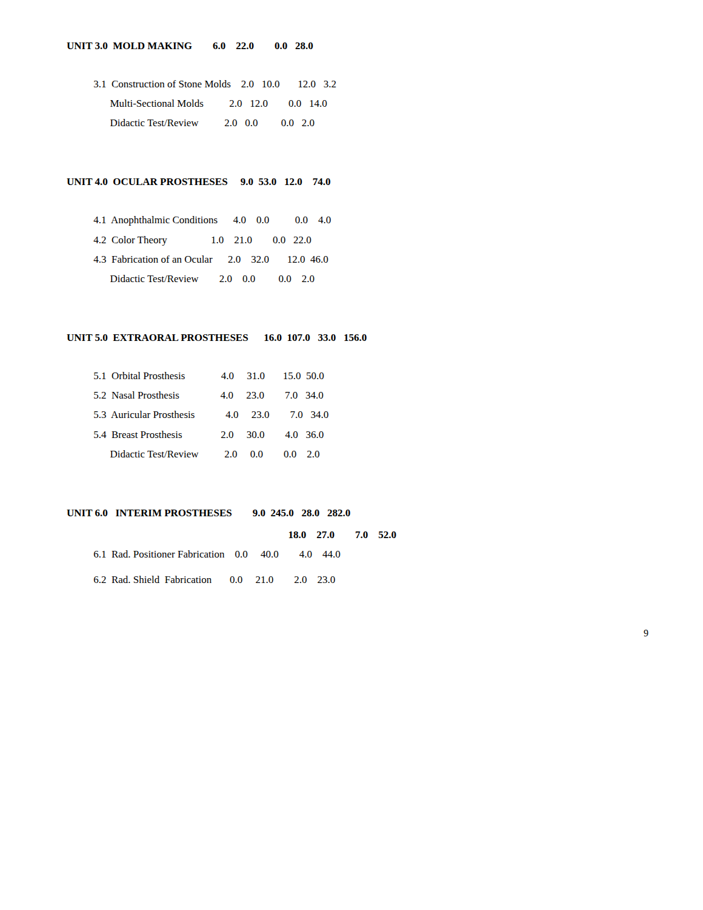UNIT 3.0 MOLD MAKING 6.0 22.0 0.0 28.0
3.1 Construction of Stone Molds 2.0 10.0 12.0 3.2
Multi-Sectional Molds 2.0 12.0 0.0 14.0
Didactic Test/Review 2.0 0.0 0.0 2.0
UNIT 4.0 OCULAR PROSTHESES 9.0 53.0 12.0 74.0
4.1 Anophthalmic Conditions 4.0 0.0 0.0 4.0
4.2 Color Theory 1.0 21.0 0.0 22.0
4.3 Fabrication of an Ocular 2.0 32.0 12.0 46.0
Didactic Test/Review 2.0 0.0 0.0 2.0
UNIT 5.0 EXTRAORAL PROSTHESES 16.0 107.0 33.0 156.0
5.1 Orbital Prosthesis 4.0 31.0 15.0 50.0
5.2 Nasal Prosthesis 4.0 23.0 7.0 34.0
5.3 Auricular Prosthesis 4.0 23.0 7.0 34.0
5.4 Breast Prosthesis 2.0 30.0 4.0 36.0
Didactic Test/Review 2.0 0.0 0.0 2.0
UNIT 6.0 INTERIM PROSTHESES 9.0 245.0 28.0 282.0
18.0 27.0 7.0 52.0
6.1 Rad. Positioner Fabrication 0.0 40.0 4.0 44.0
6.2 Rad. Shield Fabrication 0.0 21.0 2.0 23.0
9